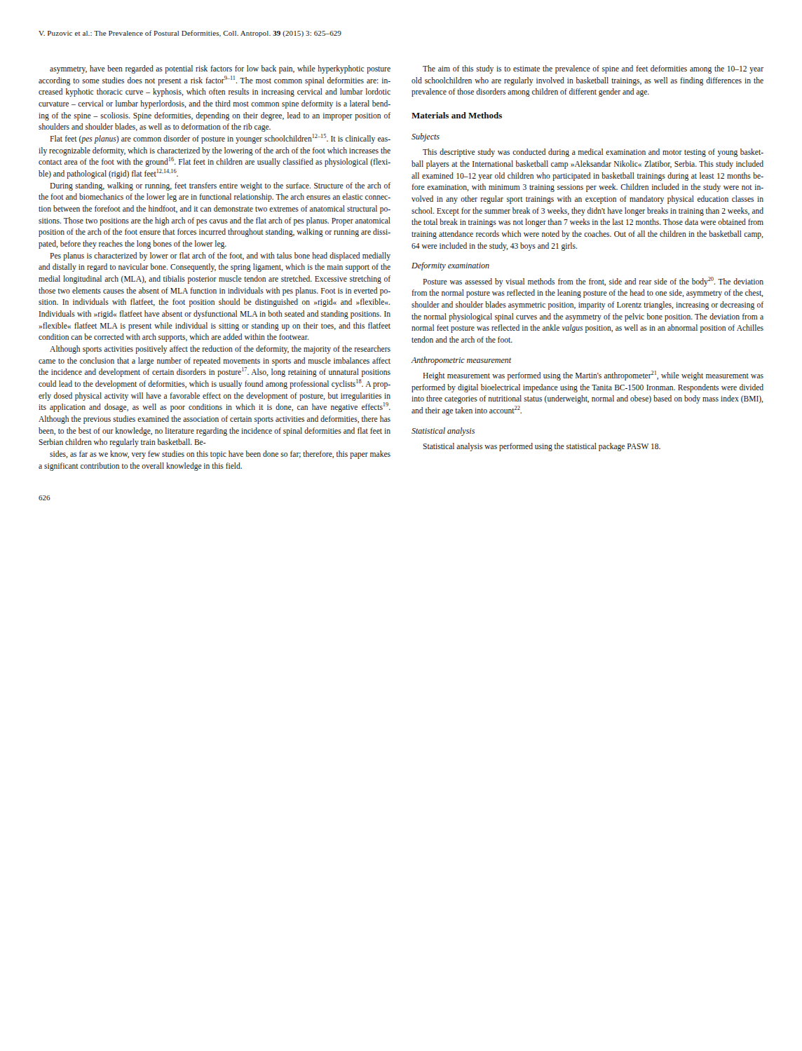V. Puzovic et al.: The Prevalence of Postural Deformities, Coll. Antropol. 39 (2015) 3: 625–629
asymmetry, have been regarded as potential risk factors for low back pain, while hyperkyphotic posture according to some studies does not present a risk factor9–11. The most common spinal deformities are: increased kyphotic thoracic curve – kyphosis, which often results in increasing cervical and lumbar lordotic curvature – cervical or lumbar hyperlordosis, and the third most common spine deformity is a lateral bending of the spine – scoliosis. Spine deformities, depending on their degree, lead to an improper position of shoulders and shoulder blades, as well as to deformation of the rib cage.
Flat feet (pes planus) are common disorder of posture in younger schoolchildren12–15. It is clinically easily recognizable deformity, which is characterized by the lowering of the arch of the foot which increases the contact area of the foot with the ground16. Flat feet in children are usually classified as physiological (flexible) and pathological (rigid) flat feet12,14,16.
During standing, walking or running, feet transfers entire weight to the surface. Structure of the arch of the foot and biomechanics of the lower leg are in functional relationship. The arch ensures an elastic connection between the forefoot and the hindfoot, and it can demonstrate two extremes of anatomical structural positions. Those two positions are the high arch of pes cavus and the flat arch of pes planus. Proper anatomical position of the arch of the foot ensure that forces incurred throughout standing, walking or running are dissipated, before they reaches the long bones of the lower leg.
Pes planus is characterized by lower or flat arch of the foot, and with talus bone head displaced medially and distally in regard to navicular bone. Consequently, the spring ligament, which is the main support of the medial longitudinal arch (MLA), and tibialis posterior muscle tendon are stretched. Excessive stretching of those two elements causes the absent of MLA function in individuals with pes planus. Foot is in everted position. In individuals with flatfeet, the foot position should be distinguished on »rigid« and »flexible«. Individuals with »rigid« flatfeet have absent or dysfunctional MLA in both seated and standing positions. In »flexible« flatfeet MLA is present while individual is sitting or standing up on their toes, and this flatfeet condition can be corrected with arch supports, which are added within the footwear.
Although sports activities positively affect the reduction of the deformity, the majority of the researchers came to the conclusion that a large number of repeated movements in sports and muscle imbalances affect the incidence and development of certain disorders in posture17. Also, long retaining of unnatural positions could lead to the development of deformities, which is usually found among professional cyclists18. A properly dosed physical activity will have a favorable effect on the development of posture, but irregularities in its application and dosage, as well as poor conditions in which it is done, can have negative effects19. Although the previous studies examined the association of certain sports activities and deformities, there has been, to the best of our knowledge, no literature regarding the incidence of spinal deformities and flat feet in Serbian children who regularly train basketball. Be-
sides, as far as we know, very few studies on this topic have been done so far; therefore, this paper makes a significant contribution to the overall knowledge in this field.
The aim of this study is to estimate the prevalence of spine and feet deformities among the 10–12 year old schoolchildren who are regularly involved in basketball trainings, as well as finding differences in the prevalence of those disorders among children of different gender and age.
Materials and Methods
Subjects
This descriptive study was conducted during a medical examination and motor testing of young basketball players at the International basketball camp »Aleksandar Nikolic« Zlatibor, Serbia. This study included all examined 10–12 year old children who participated in basketball trainings during at least 12 months before examination, with minimum 3 training sessions per week. Children included in the study were not involved in any other regular sport trainings with an exception of mandatory physical education classes in school. Except for the summer break of 3 weeks, they didn't have longer breaks in training than 2 weeks, and the total break in trainings was not longer than 7 weeks in the last 12 months. Those data were obtained from training attendance records which were noted by the coaches. Out of all the children in the basketball camp, 64 were included in the study, 43 boys and 21 girls.
Deformity examination
Posture was assessed by visual methods from the front, side and rear side of the body20. The deviation from the normal posture was reflected in the leaning posture of the head to one side, asymmetry of the chest, shoulder and shoulder blades asymmetric position, imparity of Lorentz triangles, increasing or decreasing of the normal physiological spinal curves and the asymmetry of the pelvic bone position. The deviation from a normal feet posture was reflected in the ankle valgus position, as well as in an abnormal position of Achilles tendon and the arch of the foot.
Anthropometric measurement
Height measurement was performed using the Martin's anthropometer21, while weight measurement was performed by digital bioelectrical impedance using the Tanita BC-1500 Ironman. Respondents were divided into three categories of nutritional status (underweight, normal and obese) based on body mass index (BMI), and their age taken into account22.
Statistical analysis
Statistical analysis was performed using the statistical package PASW 18.
626